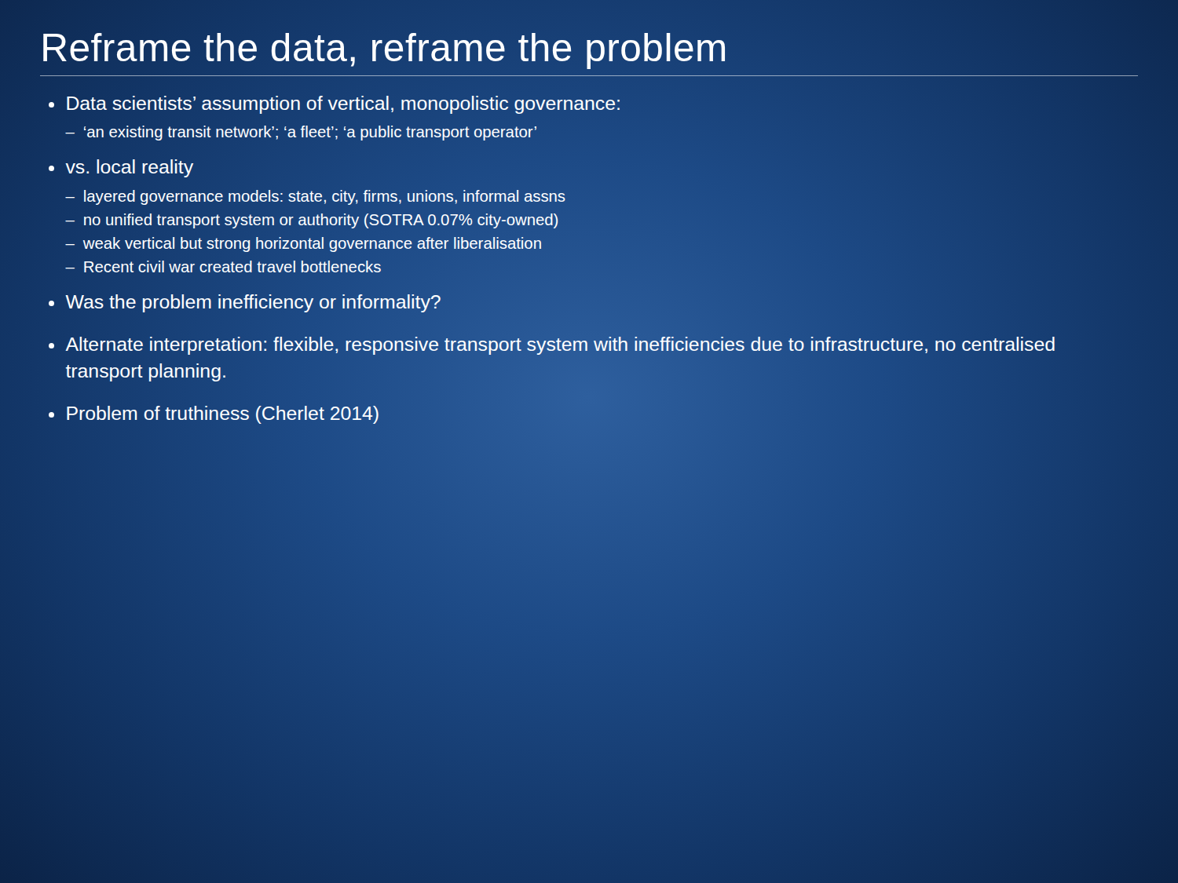Reframe the data, reframe the problem
Data scientists’ assumption of vertical, monopolistic governance:
‘an existing transit network’; ‘a fleet’; ‘a public transport operator’
vs. local reality
layered governance models: state, city, firms, unions, informal assns
no unified transport system or authority (SOTRA 0.07% city-owned)
weak vertical but strong horizontal governance after liberalisation
Recent civil war created travel bottlenecks
Was the problem inefficiency or informality?
Alternate interpretation: flexible, responsive transport system with inefficiencies due to infrastructure, no centralised transport planning.
Problem of truthiness (Cherlet 2014)